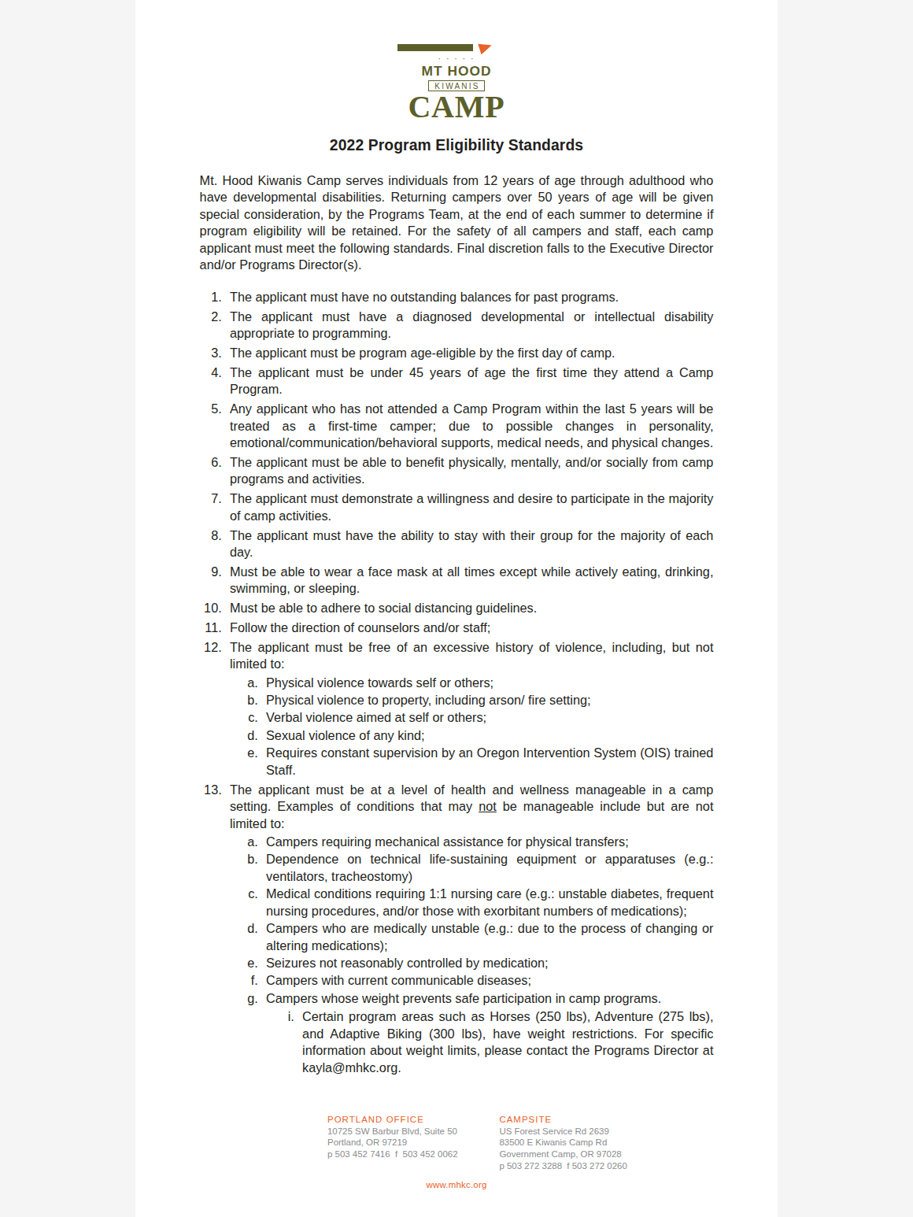· · · · ·
MT HOOD
KIWANIS
CAMP
2022 Program Eligibility Standards
Mt. Hood Kiwanis Camp serves individuals from 12 years of age through adulthood who have developmental disabilities. Returning campers over 50 years of age will be given special consideration, by the Programs Team, at the end of each summer to determine if program eligibility will be retained. For the safety of all campers and staff, each camp applicant must meet the following standards. Final discretion falls to the Executive Director and/or Programs Director(s).
The applicant must have no outstanding balances for past programs.
The applicant must have a diagnosed developmental or intellectual disability appropriate to programming.
The applicant must be program age-eligible by the first day of camp.
The applicant must be under 45 years of age the first time they attend a Camp Program.
Any applicant who has not attended a Camp Program within the last 5 years will be treated as a first-time camper; due to possible changes in personality, emotional/communication/behavioral supports, medical needs, and physical changes.
The applicant must be able to benefit physically, mentally, and/or socially from camp programs and activities.
The applicant must demonstrate a willingness and desire to participate in the majority of camp activities.
The applicant must have the ability to stay with their group for the majority of each day.
Must be able to wear a face mask at all times except while actively eating, drinking, swimming, or sleeping.
Must be able to adhere to social distancing guidelines.
Follow the direction of counselors and/or staff;
The applicant must be free of an excessive history of violence, including, but not limited to:
Physical violence towards self or others;
Physical violence to property, including arson/ fire setting;
Verbal violence aimed at self or others;
Sexual violence of any kind;
Requires constant supervision by an Oregon Intervention System (OIS) trained Staff.
The applicant must be at a level of health and wellness manageable in a camp setting. Examples of conditions that may not be manageable include but are not limited to:
Campers requiring mechanical assistance for physical transfers;
Dependence on technical life-sustaining equipment or apparatuses (e.g.: ventilators, tracheostomy)
Medical conditions requiring 1:1 nursing care (e.g.: unstable diabetes, frequent nursing procedures, and/or those with exorbitant numbers of medications);
Campers who are medically unstable (e.g.: due to the process of changing or altering medications);
Seizures not reasonably controlled by medication;
Campers with current communicable diseases;
Campers whose weight prevents safe participation in camp programs.
Certain program areas such as Horses (250 lbs), Adventure (275 lbs), and Adaptive Biking (300 lbs), have weight restrictions. For specific information about weight limits, please contact the Programs Director at kayla@mhkc.org.
PORTLAND OFFICE
10725 SW Barbur Blvd, Suite 50
Portland, OR 97219
p 503 452 7416 f 503 452 0062
CAMPSITE
US Forest Service Rd 2639
83500 E Kiwanis Camp Rd
Government Camp, OR 97028
p 503 272 3288 f 503 272 0260
www.mhkc.org